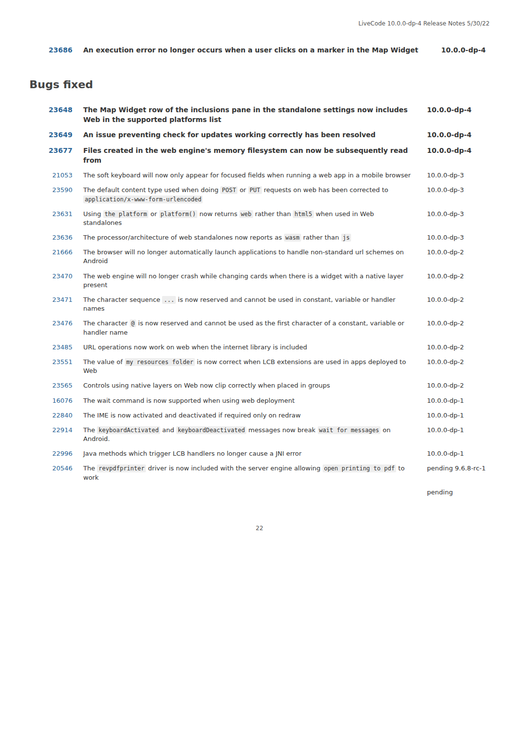LiveCode 10.0.0-dp-4 Release Notes 5/30/22
| 23686 | An execution error no longer occurs when a user clicks on a marker in the Map Widget | 10.0.0-dp-4 |
Bugs fixed
| 23648 | The Map Widget row of the inclusions pane in the standalone settings now includes Web in the supported platforms list | 10.0.0-dp-4 |
| 23649 | An issue preventing check for updates working correctly has been resolved | 10.0.0-dp-4 |
| 23677 | Files created in the web engine's memory filesystem can now be subsequently read from | 10.0.0-dp-4 |
| 21053 | The soft keyboard will now only appear for focused fields when running a web app in a mobile browser | 10.0.0-dp-3 |
| 23590 | The default content type used when doing POST or PUT requests on web has been corrected to application/x-www-form-urlencoded | 10.0.0-dp-3 |
| 23631 | Using the platform or platform() now returns web rather than html5 when used in Web standalones | 10.0.0-dp-3 |
| 23636 | The processor/architecture of web standalones now reports as wasm rather than js | 10.0.0-dp-3 |
| 21666 | The browser will no longer automatically launch applications to handle non-standard url schemes on Android | 10.0.0-dp-2 |
| 23470 | The web engine will no longer crash while changing cards when there is a widget with a native layer present | 10.0.0-dp-2 |
| 23471 | The character sequence ... is now reserved and cannot be used in constant, variable or handler names | 10.0.0-dp-2 |
| 23476 | The character @ is now reserved and cannot be used as the first character of a constant, variable or handler name | 10.0.0-dp-2 |
| 23485 | URL operations now work on web when the internet library is included | 10.0.0-dp-2 |
| 23551 | The value of my resources folder is now correct when LCB extensions are used in apps deployed to Web | 10.0.0-dp-2 |
| 23565 | Controls using native layers on Web now clip correctly when placed in groups | 10.0.0-dp-2 |
| 16076 | The wait command is now supported when using web deployment | 10.0.0-dp-1 |
| 22840 | The IME is now activated and deactivated if required only on redraw | 10.0.0-dp-1 |
| 22914 | The keyboardActivated and keyboardDeactivated messages now break wait for messages on Android. | 10.0.0-dp-1 |
| 22996 | Java methods which trigger LCB handlers no longer cause a JNI error | 10.0.0-dp-1 |
| 20546 | The revpdfprinter driver is now included with the server engine allowing open printing to pdf to work | pending 9.6.8-rc-1 |
| | | pending |
22